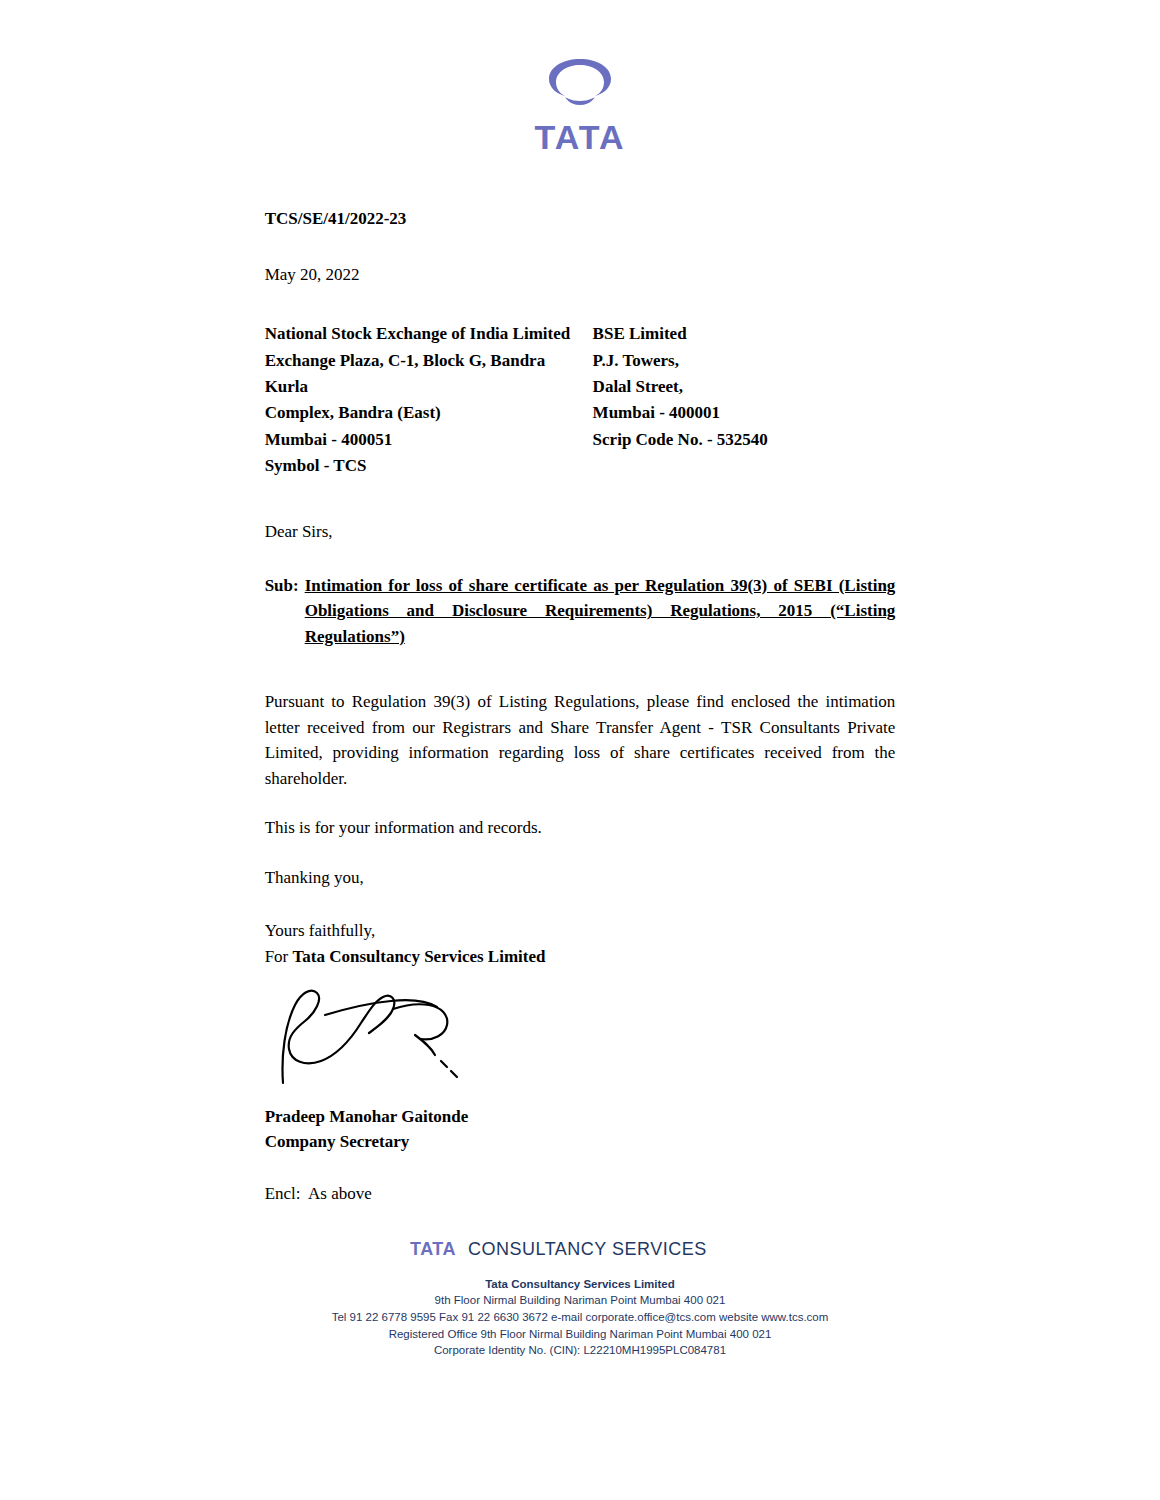TATA
TCS/SE/41/2022-23
May 20, 2022
| National Stock Exchange of India Limited Exchange Plaza, C-1, Block G, Bandra Kurla Complex, Bandra (East) Mumbai - 400051 Symbol - TCS | BSE Limited P.J. Towers, Dalal Street, Mumbai - 400001 Scrip Code No. - 532540 |
Dear Sirs,
| Sub: | Intimation for loss of share certificate as per Regulation 39(3) of SEBI (Listing Obligations and Disclosure Requirements) Regulations, 2015 (“Listing Regulations”) |
Pursuant to Regulation 39(3) of Listing Regulations, please find enclosed the intimation letter received from our Registrars and Share Transfer Agent - TSR Consultants Private Limited, providing information regarding loss of share certificates received from the shareholder.
This is for your information and records.
Thanking you,
Yours faithfully,
For Tata Consultancy Services Limited
Pradeep Manohar Gaitonde
Company Secretary
Encl: As above
TATA CONSULTANCY SERVICES
Tata Consultancy Services Limited
9th Floor Nirmal Building Nariman Point Mumbai 400 021
Tel 91 22 6778 9595 Fax 91 22 6630 3672 e-mail corporate.office@tcs.com website www.tcs.com
Registered Office 9th Floor Nirmal Building Nariman Point Mumbai 400 021
Corporate Identity No. (CIN): L22210MH1995PLC084781